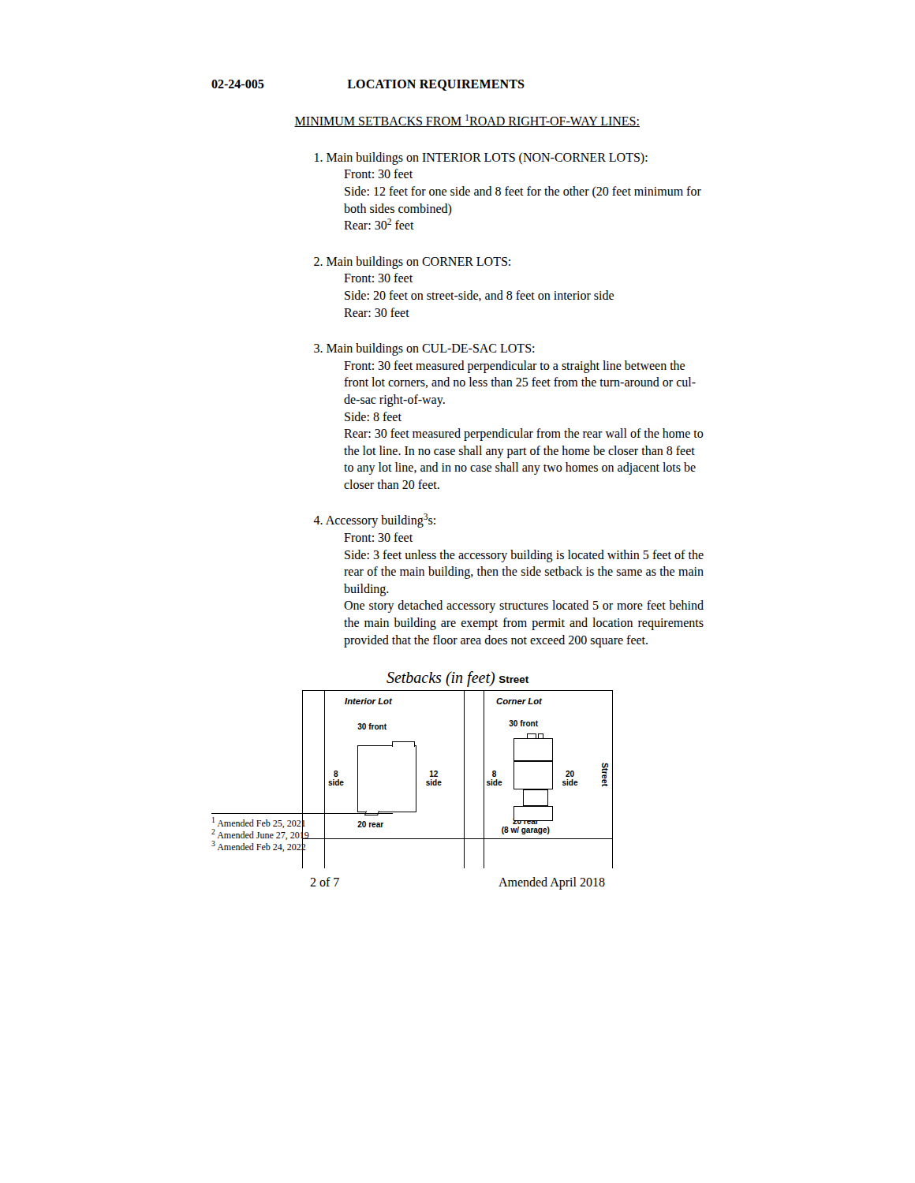02-24-005 LOCATION REQUIREMENTS
MINIMUM SETBACKS FROM 1ROAD RIGHT-OF-WAY LINES:
1. Main buildings on INTERIOR LOTS (NON-CORNER LOTS):
Front: 30 feet
Side: 12 feet for one side and 8 feet for the other (20 feet minimum for both sides combined)
Rear: 302 feet
2. Main buildings on CORNER LOTS:
Front: 30 feet
Side: 20 feet on street-side, and 8 feet on interior side
Rear: 30 feet
3. Main buildings on CUL-DE-SAC LOTS:
Front: 30 feet measured perpendicular to a straight line between the front lot corners, and no less than 25 feet from the turn-around or cul-de-sac right-of-way.
Side: 8 feet
Rear: 30 feet measured perpendicular from the rear wall of the home to the lot line. In no case shall any part of the home be closer than 8 feet to any lot line, and in no case shall any two homes on adjacent lots be closer than 20 feet.
4. Accessory building3s:
Front: 30 feet
Side: 3 feet unless the accessory building is located within 5 feet of the rear of the main building, then the side setback is the same as the main building.
One story detached accessory structures located 5 or more feet behind the main building are exempt from permit and location requirements provided that the floor area does not exceed 200 square feet.
Setbacks (in feet)Street
Interior Lot
Corner Lot
30 front
30 front
8
side
12
side
8
side
20
side
20 rear
20 rear
(8 w/ garage)
Street
1 Amended Feb 25, 2021
2 Amended June 27, 2019
3 Amended Feb 24, 2022
2 of 7 Amended April 2018